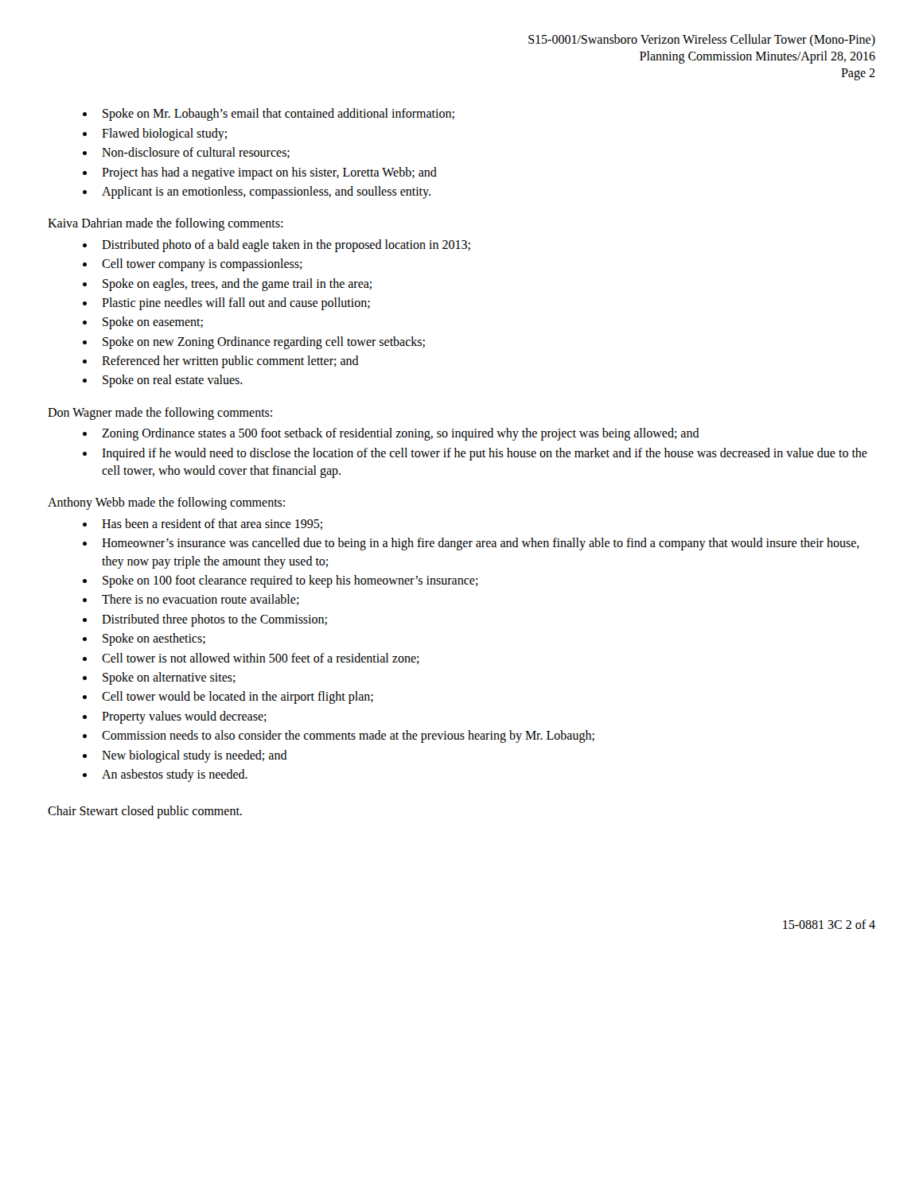S15-0001/Swansboro Verizon Wireless Cellular Tower (Mono-Pine)
Planning Commission Minutes/April 28, 2016
Page 2
Spoke on Mr. Lobaugh’s email that contained additional information;
Flawed biological study;
Non-disclosure of cultural resources;
Project has had a negative impact on his sister, Loretta Webb; and
Applicant is an emotionless, compassionless, and soulless entity.
Kaiva Dahrian made the following comments:
Distributed photo of a bald eagle taken in the proposed location in 2013;
Cell tower company is compassionless;
Spoke on eagles, trees, and the game trail in the area;
Plastic pine needles will fall out and cause pollution;
Spoke on easement;
Spoke on new Zoning Ordinance regarding cell tower setbacks;
Referenced her written public comment letter; and
Spoke on real estate values.
Don Wagner made the following comments:
Zoning Ordinance states a 500 foot setback of residential zoning, so inquired why the project was being allowed; and
Inquired if he would need to disclose the location of the cell tower if he put his house on the market and if the house was decreased in value due to the cell tower, who would cover that financial gap.
Anthony Webb made the following comments:
Has been a resident of that area since 1995;
Homeowner’s insurance was cancelled due to being in a high fire danger area and when finally able to find a company that would insure their house, they now pay triple the amount they used to;
Spoke on 100 foot clearance required to keep his homeowner’s insurance;
There is no evacuation route available;
Distributed three photos to the Commission;
Spoke on aesthetics;
Cell tower is not allowed within 500 feet of a residential zone;
Spoke on alternative sites;
Cell tower would be located in the airport flight plan;
Property values would decrease;
Commission needs to also consider the comments made at the previous hearing by Mr. Lobaugh;
New biological study is needed; and
An asbestos study is needed.
Chair Stewart closed public comment.
15-0881 3C 2 of 4